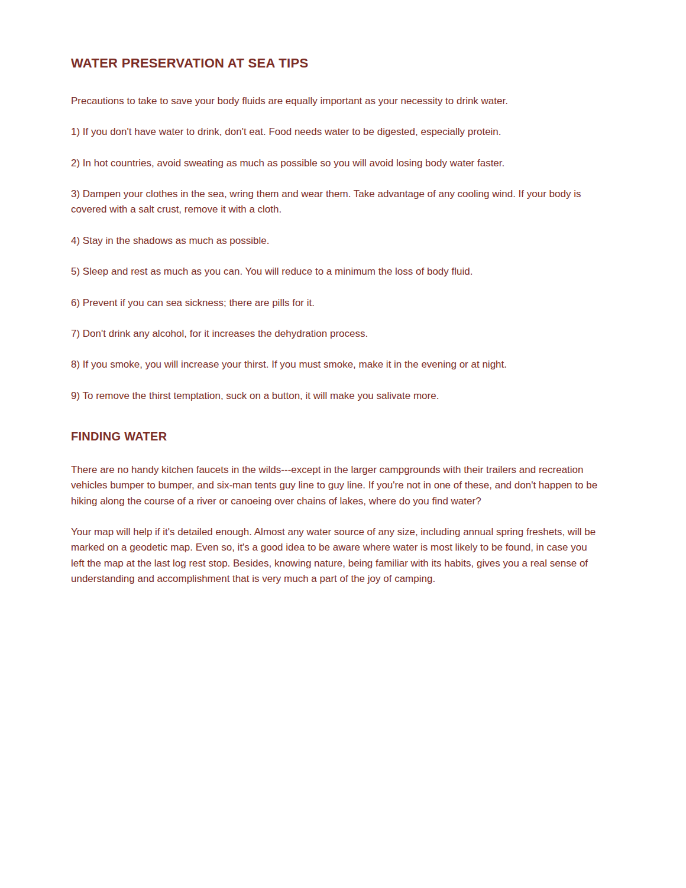WATER PRESERVATION AT SEA TIPS
Precautions to take to save your body fluids are equally important as your necessity to drink water.
1) If you don't have water to drink, don't eat. Food needs water to be digested, especially protein.
2) In hot countries, avoid sweating as much as possible so you will avoid losing body water faster.
3) Dampen your clothes in the sea, wring them and wear them. Take advantage of any cooling wind. If your body is covered with a salt crust, remove it with a cloth.
4) Stay in the shadows as much as possible.
5) Sleep and rest as much as you can. You will reduce to a minimum the loss of body fluid.
6) Prevent if you can sea sickness; there are pills for it.
7) Don't drink any alcohol, for it increases the dehydration process.
8) If you smoke, you will increase your thirst. If you must smoke, make it in the evening or at night.
9) To remove the thirst temptation, suck on a button, it will make you salivate more.
FINDING WATER
There are no handy kitchen faucets in the wilds---except in the larger campgrounds with their trailers and recreation vehicles bumper to bumper, and six-man tents guy line to guy line. If you're not in one of these, and don't happen to be hiking along the course of a river or canoeing over chains of lakes, where do you find water?
Your map will help if it's detailed enough. Almost any water source of any size, including annual spring freshets, will be marked on a geodetic map. Even so, it's a good idea to be aware where water is most likely to be found, in case you left the map at the last log rest stop. Besides, knowing nature, being familiar with its habits, gives you a real sense of understanding and accomplishment that is very much a part of the joy of camping.